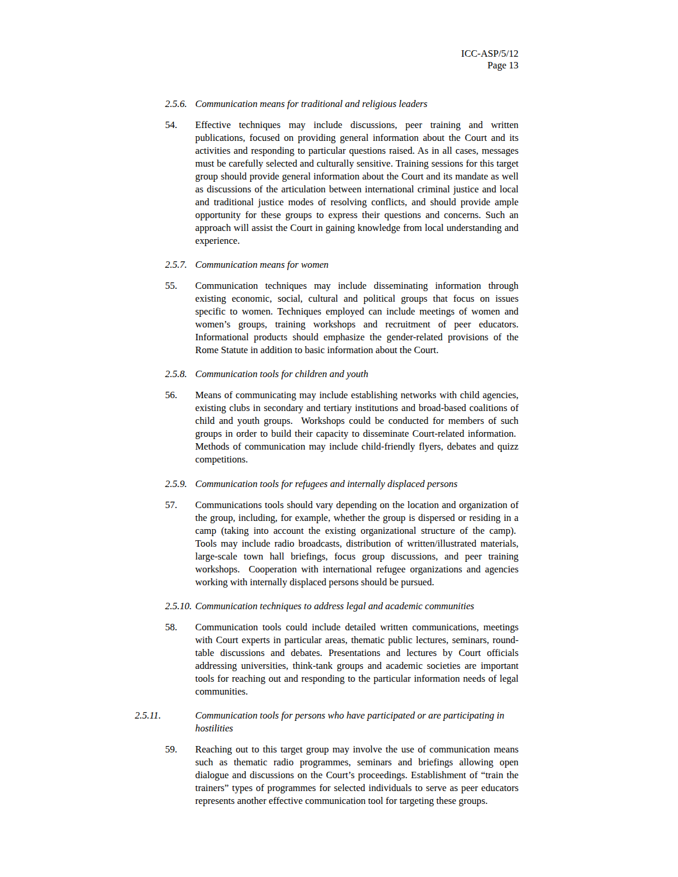ICC-ASP/5/12 Page 13
2.5.6. Communication means for traditional and religious leaders
54. Effective techniques may include discussions, peer training and written publications, focused on providing general information about the Court and its activities and responding to particular questions raised. As in all cases, messages must be carefully selected and culturally sensitive. Training sessions for this target group should provide general information about the Court and its mandate as well as discussions of the articulation between international criminal justice and local and traditional justice modes of resolving conflicts, and should provide ample opportunity for these groups to express their questions and concerns. Such an approach will assist the Court in gaining knowledge from local understanding and experience.
2.5.7. Communication means for women
55. Communication techniques may include disseminating information through existing economic, social, cultural and political groups that focus on issues specific to women. Techniques employed can include meetings of women and women’s groups, training workshops and recruitment of peer educators. Informational products should emphasize the gender-related provisions of the Rome Statute in addition to basic information about the Court.
2.5.8. Communication tools for children and youth
56. Means of communicating may include establishing networks with child agencies, existing clubs in secondary and tertiary institutions and broad-based coalitions of child and youth groups. Workshops could be conducted for members of such groups in order to build their capacity to disseminate Court-related information. Methods of communication may include child-friendly flyers, debates and quizz competitions.
2.5.9. Communication tools for refugees and internally displaced persons
57. Communications tools should vary depending on the location and organization of the group, including, for example, whether the group is dispersed or residing in a camp (taking into account the existing organizational structure of the camp). Tools may include radio broadcasts, distribution of written/illustrated materials, large-scale town hall briefings, focus group discussions, and peer training workshops. Cooperation with international refugee organizations and agencies working with internally displaced persons should be pursued.
2.5.10. Communication techniques to address legal and academic communities
58. Communication tools could include detailed written communications, meetings with Court experts in particular areas, thematic public lectures, seminars, round-table discussions and debates. Presentations and lectures by Court officials addressing universities, think-tank groups and academic societies are important tools for reaching out and responding to the particular information needs of legal communities.
2.5.11. Communication tools for persons who have participated or are participating in hostilities
59. Reaching out to this target group may involve the use of communication means such as thematic radio programmes, seminars and briefings allowing open dialogue and discussions on the Court’s proceedings. Establishment of “train the trainers” types of programmes for selected individuals to serve as peer educators represents another effective communication tool for targeting these groups.